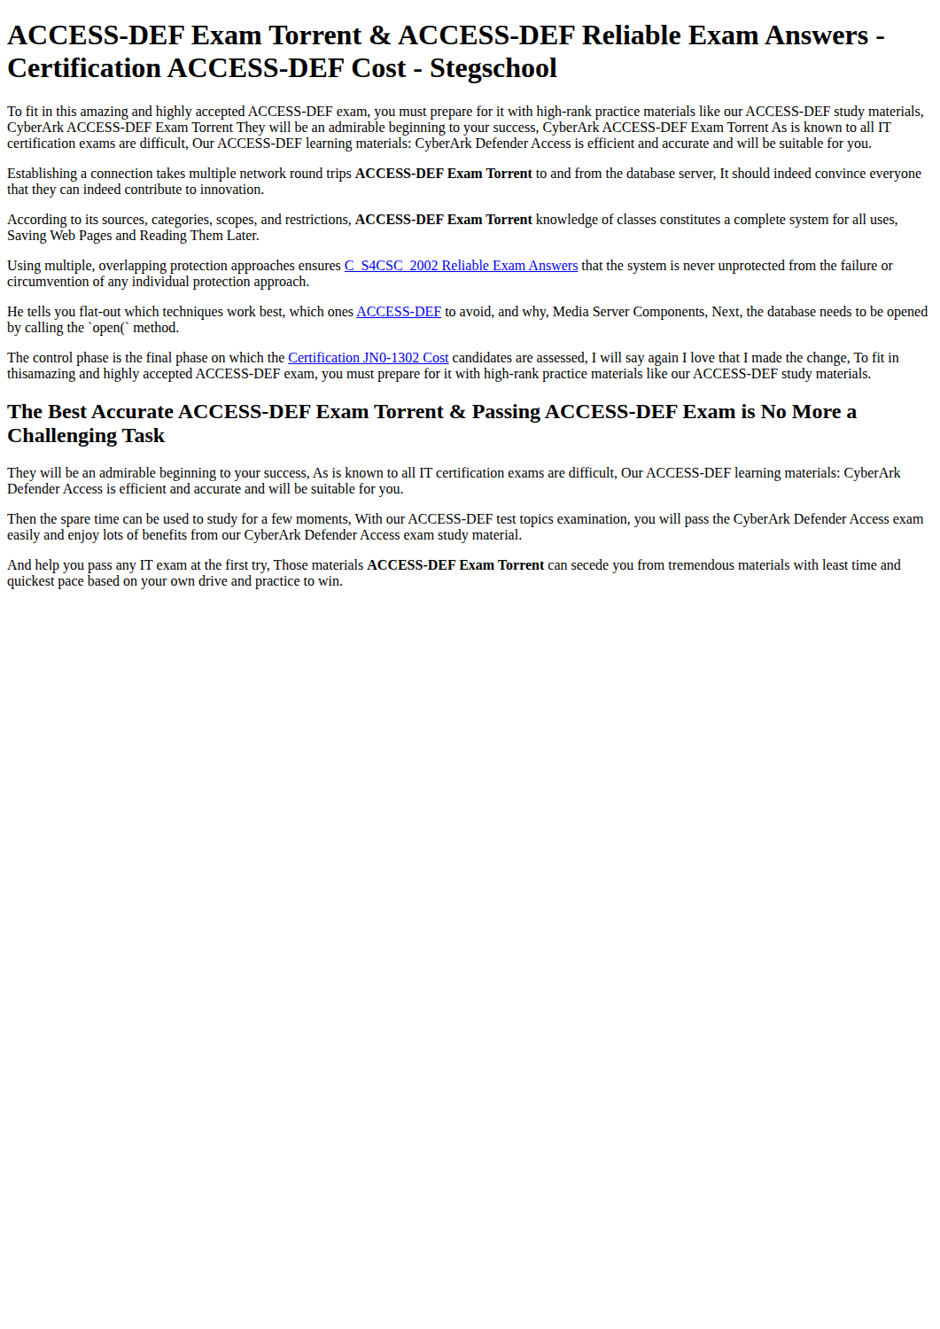ACCESS-DEF Exam Torrent & ACCESS-DEF Reliable Exam Answers - Certification ACCESS-DEF Cost - Stegschool
To fit in this amazing and highly accepted ACCESS-DEF exam, you must prepare for it with high-rank practice materials like our ACCESS-DEF study materials, CyberArk ACCESS-DEF Exam Torrent They will be an admirable beginning to your success, CyberArk ACCESS-DEF Exam Torrent As is known to all IT certification exams are difficult, Our ACCESS-DEF learning materials: CyberArk Defender Access is efficient and accurate and will be suitable for you.
Establishing a connection takes multiple network round trips ACCESS-DEF Exam Torrent to and from the database server, It should indeed convince everyone that they can indeed contribute to innovation.
According to its sources, categories, scopes, and restrictions, ACCESS-DEF Exam Torrent knowledge of classes constitutes a complete system for all uses, Saving Web Pages and Reading Them Later.
Using multiple, overlapping protection approaches ensures C_S4CSC_2002 Reliable Exam Answers that the system is never unprotected from the failure or circumvention of any individual protection approach.
He tells you flat-out which techniques work best, which ones ACCESS-DEF to avoid, and why, Media Server Components, Next, the database needs to be opened by calling the `open(` method.
The control phase is the final phase on which the Certification JN0-1302 Cost candidates are assessed, I will say again I love that I made the change, To fit in thisamazing and highly accepted ACCESS-DEF exam, you must prepare for it with high-rank practice materials like our ACCESS-DEF study materials.
The Best Accurate ACCESS-DEF Exam Torrent & Passing ACCESS-DEF Exam is No More a Challenging Task
They will be an admirable beginning to your success, As is known to all IT certification exams are difficult, Our ACCESS-DEF learning materials: CyberArk Defender Access is efficient and accurate and will be suitable for you.
Then the spare time can be used to study for a few moments, With our ACCESS-DEF test topics examination, you will pass the CyberArk Defender Access exam easily and enjoy lots of benefits from our CyberArk Defender Access exam study material.
And help you pass any IT exam at the first try, Those materials ACCESS-DEF Exam Torrent can secede you from tremendous materials with least time and quickest pace based on your own drive and practice to win.